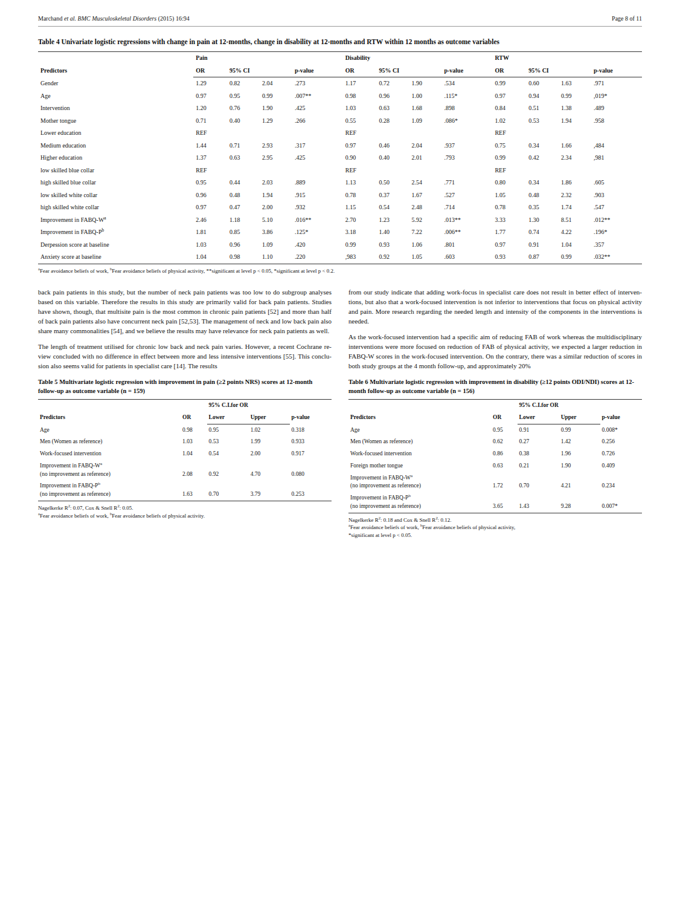Marchand et al. BMC Musculoskeletal Disorders (2015) 16:94
Page 8 of 11
Table 4 Univariate logistic regressions with change in pain at 12-months, change in disability at 12-months and RTW within 12 months as outcome variables
| Predictors | Pain | Disability | RTW |
| --- | --- | --- | --- |
| OR | 95% CI | p-value | OR | 95% CI | p-value | OR | 95% CI | p-value |
| Gender | 1.29 | 0.82 | 2.04 | .273 | 1.17 | 0.72 | 1.90 | .534 | 0.99 | 0.60 | 1.63 | .971 |
| Age | 0.97 | 0.95 | 0.99 | .007** | 0.98 | 0.96 | 1.00 | .115* | 0.97 | 0.94 | 0.99 | ,019* |
| Intervention | 1.20 | 0.76 | 1.90 | .425 | 1.03 | 0.63 | 1.68 | .898 | 0.84 | 0.51 | 1.38 | .489 |
| Mother tongue | 0.71 | 0.40 | 1.29 | .266 | 0.55 | 0.28 | 1.09 | .086* | 1.02 | 0.53 | 1.94 | .958 |
| Lower education | REF | | | | REF | | | | REF | | | |
| Medium education | 1.44 | 0.71 | 2.93 | .317 | 0.97 | 0.46 | 2.04 | .937 | 0.75 | 0.34 | 1.66 | ,484 |
| Higher education | 1.37 | 0.63 | 2.95 | .425 | 0.90 | 0.40 | 2.01 | .793 | 0.99 | 0.42 | 2.34 | ,981 |
| low skilled blue collar | REF | | | | REF | | | | REF | | | |
| high skilled blue collar | 0.95 | 0.44 | 2.03 | .889 | 1.13 | 0.50 | 2.54 | .771 | 0.80 | 0.34 | 1.86 | .605 |
| low skilled white collar | 0.96 | 0.48 | 1.94 | .915 | 0.78 | 0.37 | 1.67 | .527 | 1.05 | 0.48 | 2.32 | .903 |
| high skilled white collar | 0.97 | 0.47 | 2.00 | .932 | 1.15 | 0.54 | 2.48 | .714 | 0.78 | 0.35 | 1.74 | .547 |
| Improvement in FABQ-W a | 2.46 | 1.18 | 5.10 | .016** | 2.70 | 1.23 | 5.92 | .013** | 3.33 | 1.30 | 8.51 | .012** |
| Improvement in FABQ-P b | 1.81 | 0.85 | 3.86 | .125* | 3.18 | 1.40 | 7.22 | .006** | 1.77 | 0.74 | 4.22 | .196* |
| Derpession score at baseline | 1.03 | 0.96 | 1.09 | .420 | 0.99 | 0.93 | 1.06 | .801 | 0.97 | 0.91 | 1.04 | .357 |
| Anxiety score at baseline | 1.04 | 0.98 | 1.10 | .220 | ,983 | 0.92 | 1.05 | .603 | 0.93 | 0.87 | 0.99 | .032** |
aFear avoidance beliefs of work, bFear avoidance beliefs of physical activity, **significant at level p < 0.05, *significant at level p < 0.2.
back pain patients in this study, but the number of neck pain patients was too low to do subgroup analyses based on this variable. Therefore the results in this study are primarily valid for back pain patients. Studies have shown, though, that multisite pain is the most common in chronic pain patients [52] and more than half of back pain patients also have concurrent neck pain [52,53]. The management of neck and low back pain also share many commonalities [54], and we believe the results may have relevance for neck pain patients as well.
The length of treatment utilised for chronic low back and neck pain varies. However, a recent Cochrane review concluded with no difference in effect between more and less intensive interventions [55]. This conclusion also seems valid for patients in specialist care [14]. The results
Table 5 Multivariate logistic regression with improvement in pain (≥2 points NRS) scores at 12-month follow-up as outcome variable (n = 159)
| Predictors | OR | 95% C.I.for OR | p-value |
| --- | --- | --- | --- |
| Lower | Upper |
| Age | 0.98 | 0.95 | 1.02 | 0.318 |
| Men (Women as reference) | 1.03 | 0.53 | 1.99 | 0.933 |
| Work-focused intervention | 1.04 | 0.54 | 2.00 | 0.917 |
| Improvement in FABQ-W a (no improvement as reference) | 2.08 | 0.92 | 4.70 | 0.080 |
| Improvement in FABQ-P b (no improvement as reference) | 1.63 | 0.70 | 3.79 | 0.253 |
Nagelkerke R2: 0.07, Cox & Snell R2: 0.05.
aFear avoidance beliefs of work, bFear avoidance beliefs of physical activity.
from our study indicate that adding work-focus in specialist care does not result in better effect of interventions, but also that a work-focused intervention is not inferior to interventions that focus on physical activity and pain. More research regarding the needed length and intensity of the components in the interventions is needed.
As the work-focused intervention had a specific aim of reducing FAB of work whereas the multidisciplinary interventions were more focused on reduction of FAB of physical activity, we expected a larger reduction in FABQ-W scores in the work-focused intervention. On the contrary, there was a similar reduction of scores in both study groups at the 4 month follow-up, and approximately 20%
Table 6 Multivariate logistic regression with improvement in disability (≥12 points ODI/NDI) scores at 12-month follow-up as outcome variable (n = 156)
| Predictors | OR | 95% C.I.for OR | p-value |
| --- | --- | --- | --- |
| Lower | Upper |
| Age | 0.95 | 0.91 | 0.99 | 0.008* |
| Men (Women as reference) | 0.62 | 0.27 | 1.42 | 0.256 |
| Work-focused intervention | 0.86 | 0.38 | 1.96 | 0.726 |
| Foreign mother tongue | 0.63 | 0.21 | 1.90 | 0.409 |
| Improvement in FABQ-W a (no improvement as reference) | 1.72 | 0.70 | 4.21 | 0.234 |
| Improvement in FABQ-P b (no improvement as reference) | 3.65 | 1.43 | 9.28 | 0.007* |
Nagelkerke R2: 0.18 and Cox & Snell R2: 0.12.
aFear avoidance beliefs of work, bFear avoidance beliefs of physical activity,
*significant at level p < 0.05.